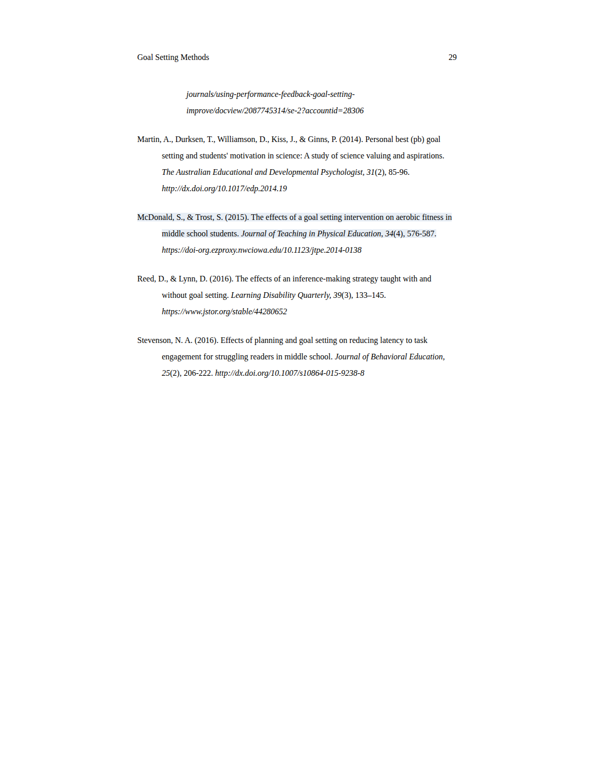Goal Setting Methods 29
journals/using-performance-feedback-goal-setting-improve/docview/2087745314/se-2?accountid=28306
Martin, A., Durksen, T., Williamson, D., Kiss, J., & Ginns, P. (2014). Personal best (pb) goal setting and students' motivation in science: A study of science valuing and aspirations. The Australian Educational and Developmental Psychologist, 31(2), 85-96. http://dx.doi.org/10.1017/edp.2014.19
McDonald, S., & Trost, S. (2015). The effects of a goal setting intervention on aerobic fitness in middle school students. Journal of Teaching in Physical Education, 34(4), 576-587. https://doi-org.ezproxy.nwciowa.edu/10.1123/jtpe.2014-0138
Reed, D., & Lynn, D. (2016). The effects of an inference-making strategy taught with and without goal setting. Learning Disability Quarterly, 39(3), 133–145. https://www.jstor.org/stable/44280652
Stevenson, N. A. (2016). Effects of planning and goal setting on reducing latency to task engagement for struggling readers in middle school. Journal of Behavioral Education, 25(2), 206-222. http://dx.doi.org/10.1007/s10864-015-9238-8